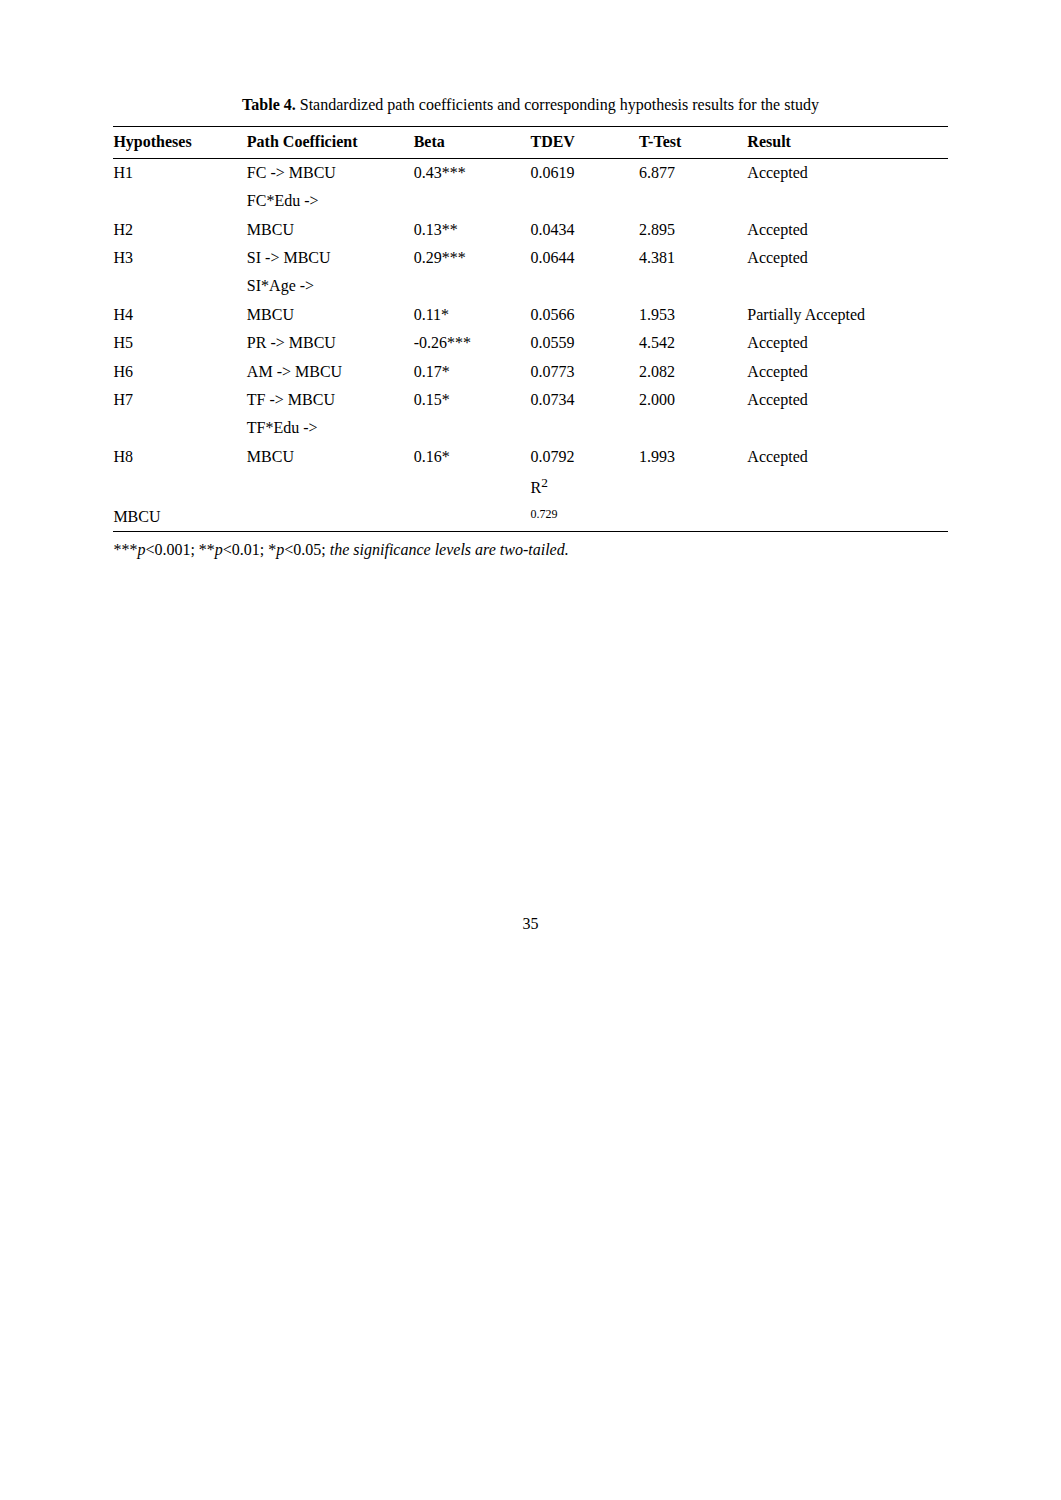Table 4. Standardized path coefficients and corresponding hypothesis results for the study
| Hypotheses | Path Coefficient | Beta | TDEV | T-Test | Result |
| --- | --- | --- | --- | --- | --- |
| H1 | FC -> MBCU | 0.43*** | 0.0619 | 6.877 | Accepted |
| | FC*Edu -> | | | | |
| H2 | MBCU | 0.13** | 0.0434 | 2.895 | Accepted |
| H3 | SI -> MBCU | 0.29*** | 0.0644 | 4.381 | Accepted |
| | SI*Age -> | | | | |
| H4 | MBCU | 0.11* | 0.0566 | 1.953 | Partially Accepted |
| H5 | PR -> MBCU | -0.26*** | 0.0559 | 4.542 | Accepted |
| H6 | AM -> MBCU | 0.17* | 0.0773 | 2.082 | Accepted |
| H7 | TF -> MBCU | 0.15* | 0.0734 | 2.000 | Accepted |
| | TF*Edu -> | | | | |
| H8 | MBCU | 0.16* | 0.0792 | 1.993 | Accepted |
| | | | R 2 | | |
| MBCU | | | 0.729 | | |
***p<0.001; **p<0.01; *p<0.05; the significance levels are two-tailed.
35